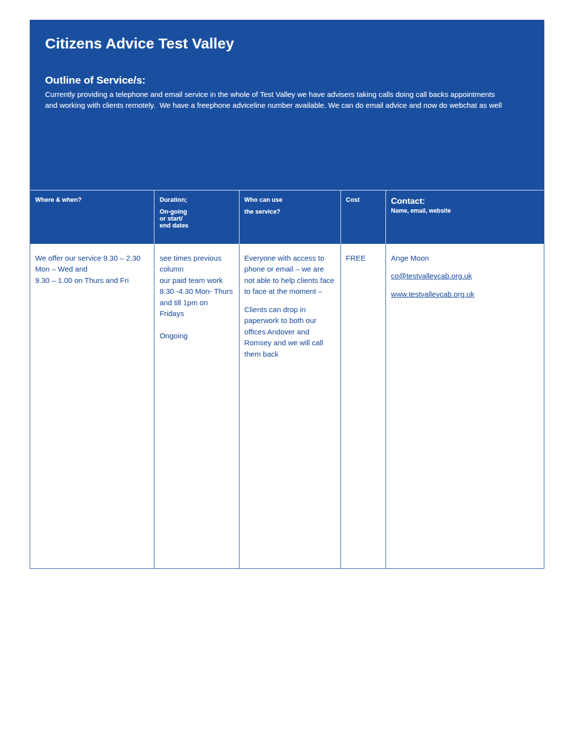Citizens Advice Test Valley
Outline of Service/s:
Currently providing a telephone and email service in the whole of Test Valley we have advisers taking calls doing call backs appointments and working with clients remotely. We have a freephone adviceline number available. We can do email advice and now do webchat as well
| Where & when? | Duration; On-going or start/ end dates | Who can use the service? | Cost | Contact: Name, email, website |
| --- | --- | --- | --- | --- |
| We offer our service 9.30 – 2.30 Mon – Wed and 9.30 – 1.00 on Thurs and Fri | see times previous column our paid team work 8.30 -4.30 Mon- Thurs and till 1pm on Fridays Ongoing | Everyone with access to phone or email – we are not able to help clients face to face at the moment – Clients can drop in paperwork to both our offices Andover and Romsey and we will call them back | FREE | Ange Moon co@testvalleycab.org.uk www.testvalleycab.org.uk |